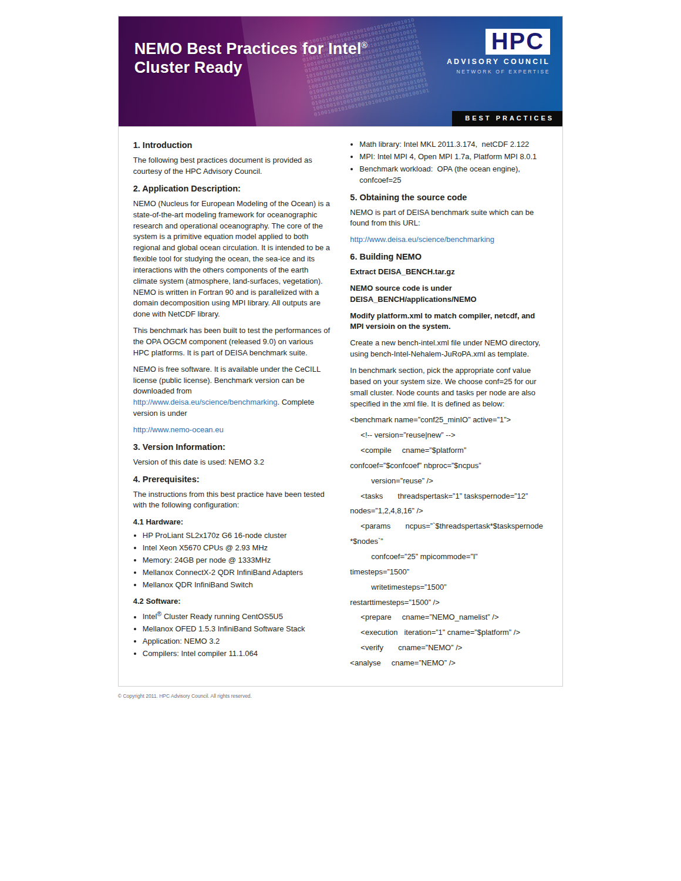1001001010010010100100101001001010 0100100101001001010010010100100101 1010010010100100101001001010010010 0100101001001010010010100100101001 1001001010010010100100101001001010 0100100101001001010010010100100101 1010010010100100101001001010010010 0100101001001010010010100100101001 1001001010010010100100101001001010 0100100101001001010010010100100101 1010010010100100101001001010010010 0100101001001010010010100100101001 1001001010010010100100101001001010 0100100101001001010010010100100101
NEMO Best Practices for Intel®
Cluster Ready
HPC
ADVISORY COUNCIL
NETWORK OF EXPERTISE
BEST PRACTICES
1. Introduction
The following best practices document is provided as courtesy of the HPC Advisory Council.
2. Application Description:
NEMO (Nucleus for European Modeling of the Ocean) is a state-of-the-art modeling framework for oceanographic research and operational oceanography. The core of the system is a primitive equation model applied to both regional and global ocean circulation. It is intended to be a flexible tool for studying the ocean, the sea-ice and its interactions with the others components of the earth climate system (atmosphere, land-surfaces, vegetation). NEMO is written in Fortran 90 and is parallelized with a domain decomposition using MPI library. All outputs are done with NetCDF library.
This benchmark has been built to test the performances of the OPA OGCM component (released 9.0) on various HPC platforms. It is part of DEISA benchmark suite.
NEMO is free software. It is available under the CeCILL license (public license). Benchmark version can be downloaded from http://www.deisa.eu/science/benchmarking. Complete version is under
http://www.nemo-ocean.eu
3. Version Information:
Version of this date is used: NEMO 3.2
4. Prerequisites:
The instructions from this best practice have been tested with the following configuration:
4.1 Hardware:
HP ProLiant SL2x170z G6 16-node cluster
Intel Xeon X5670 CPUs @ 2.93 MHz
Memory: 24GB per node @ 1333MHz
Mellanox ConnectX-2 QDR InfiniBand Adapters
Mellanox QDR InfiniBand Switch
4.2 Software:
Intel® Cluster Ready running CentOS5U5
Mellanox OFED 1.5.3 InfiniBand Software Stack
Application: NEMO 3.2
Compilers: Intel compiler 11.1.064
Math library: Intel MKL 2011.3.174, netCDF 2.122
MPI: Intel MPI 4, Open MPI 1.7a, Platform MPI 8.0.1
Benchmark workload: OPA (the ocean engine), confcoef=25
5. Obtaining the source code
NEMO is part of DEISA benchmark suite which can be found from this URL:
http://www.deisa.eu/science/benchmarking
6. Building NEMO
Extract DEISA_BENCH.tar.gz
NEMO source code is under DEISA_BENCH/applications/NEMO
Modify platform.xml to match compiler, netcdf, and MPI versioin on the system.
Create a new bench-intel.xml file under NEMO directory, using bench-Intel-Nehalem-JuRoPA.xml as template.
In benchmark section, pick the appropriate conf value based on your system size. We choose conf=25 for our small cluster. Node counts and tasks per node are also specified in the xml file. It is defined as below:
<benchmark name=”conf25_minIO” active=”1”>
<!-- version=”reuse|new” -->
<compile cname=”$platform”
confcoef=”$confcoef” nbproc=”$ncpus”
version=”reuse” />
<tasks threadspertask=”1” taskspernode=”12”
nodes=”1,2,4,8,16” />
<params ncpus=”`$threadspertask*$taskspernode
*$nodes`”
confcoef=”25” mpicommode=”I”
timesteps=”1500”
writetimesteps=”1500”
restarttimesteps=”1500” />
<prepare cname=”NEMO_namelist” />
<execution iteration=”1” cname=”$platform” />
<verify cname=”NEMO” />
<analyse cname=”NEMO” />
© Copyright 2011. HPC Advisory Council. All rights reserved.